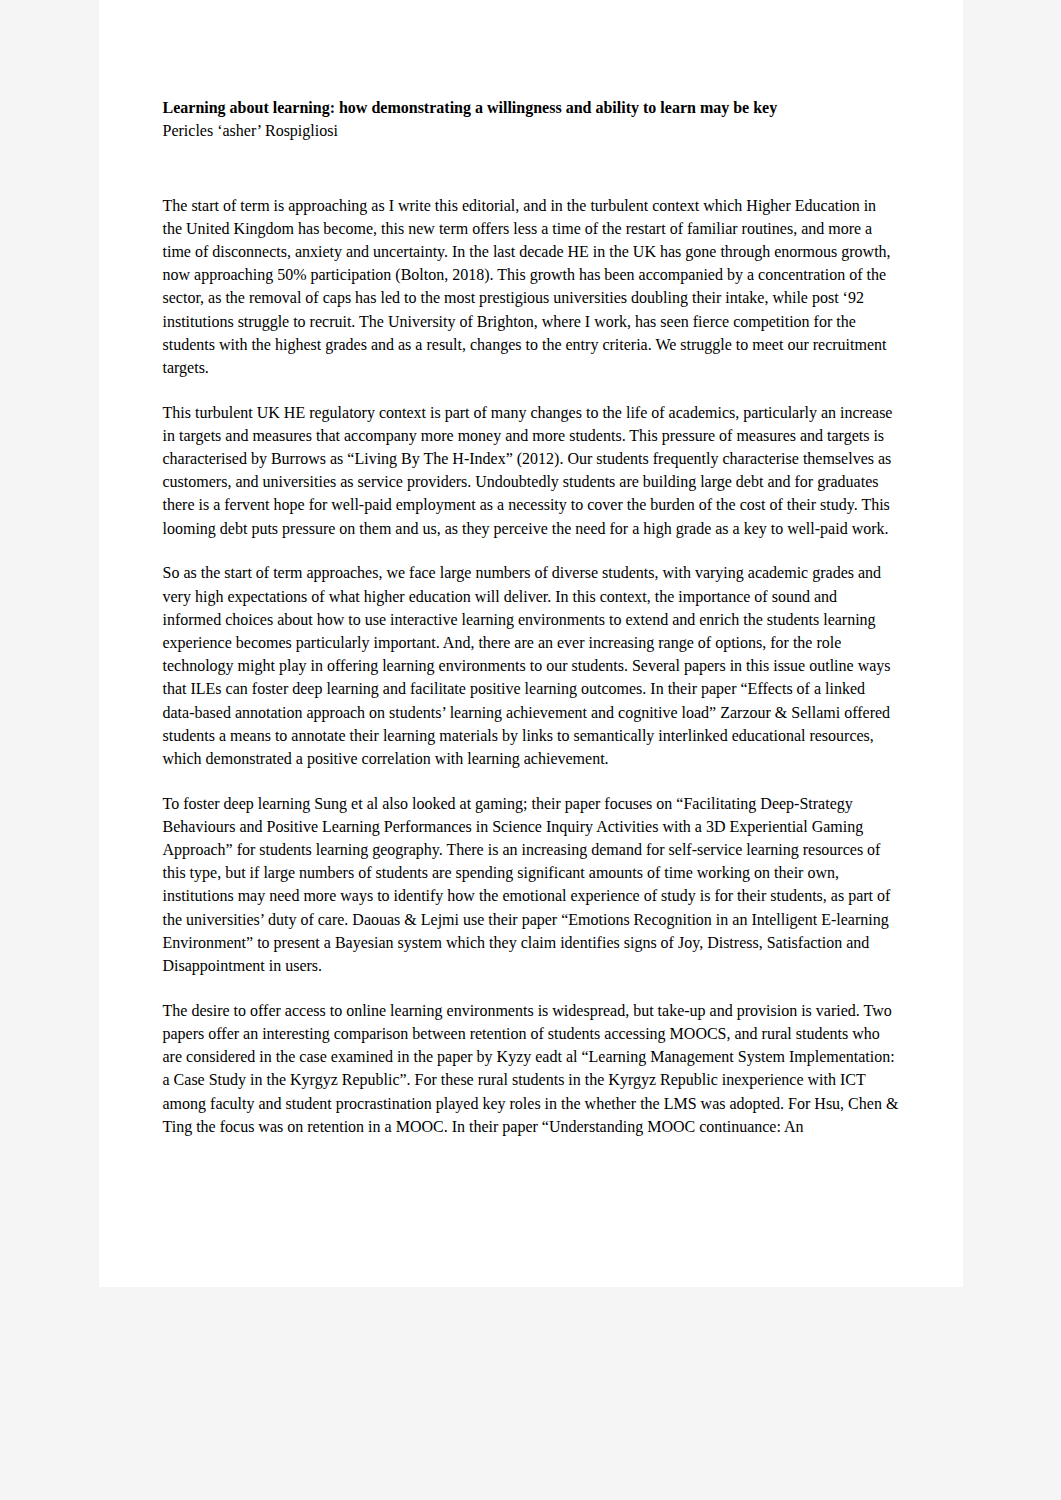Learning about learning: how demonstrating a willingness and ability to learn may be key
Pericles ‘asher’ Rospigliosi
The start of term is approaching as I write this editorial, and in the turbulent context which Higher Education in the United Kingdom has become, this new term offers less a time of the restart of familiar routines, and more a time of disconnects, anxiety and uncertainty. In the last decade HE in the UK has gone through enormous growth, now approaching 50% participation (Bolton, 2018). This growth has been accompanied by a concentration of the sector, as the removal of caps has led to the most prestigious universities doubling their intake, while post ‘92 institutions struggle to recruit. The University of Brighton, where I work, has seen fierce competition for the students with the highest grades and as a result, changes to the entry criteria. We struggle to meet our recruitment targets.
This turbulent UK HE regulatory context is part of many changes to the life of academics, particularly an increase in targets and measures that accompany more money and more students. This pressure of measures and targets is characterised by Burrows as “Living By The H-Index” (2012). Our students frequently characterise themselves as customers, and universities as service providers. Undoubtedly students are building large debt and for graduates there is a fervent hope for well-paid employment as a necessity to cover the burden of the cost of their study. This looming debt puts pressure on them and us, as they perceive the need for a high grade as a key to well-paid work.
So as the start of term approaches, we face large numbers of diverse students, with varying academic grades and very high expectations of what higher education will deliver. In this context, the importance of sound and informed choices about how to use interactive learning environments to extend and enrich the students learning experience becomes particularly important. And, there are an ever increasing range of options, for the role technology might play in offering learning environments to our students. Several papers in this issue outline ways that ILEs can foster deep learning and facilitate positive learning outcomes. In their paper “Effects of a linked data-based annotation approach on students’ learning achievement and cognitive load” Zarzour & Sellami offered students a means to annotate their learning materials by links to semantically interlinked educational resources, which demonstrated a positive correlation with learning achievement.
To foster deep learning Sung et al also looked at gaming; their paper focuses on “Facilitating Deep-Strategy Behaviours and Positive Learning Performances in Science Inquiry Activities with a 3D Experiential Gaming Approach” for students learning geography. There is an increasing demand for self-service learning resources of this type, but if large numbers of students are spending significant amounts of time working on their own, institutions may need more ways to identify how the emotional experience of study is for their students, as part of the universities’ duty of care. Daouas & Lejmi use their paper “Emotions Recognition in an Intelligent E-learning Environment” to present a Bayesian system which they claim identifies signs of Joy, Distress, Satisfaction and Disappointment in users.
The desire to offer access to online learning environments is widespread, but take-up and provision is varied. Two papers offer an interesting comparison between retention of students accessing MOOCS, and rural students who are considered in the case examined in the paper by Kyzy eadt al “Learning Management System Implementation: a Case Study in the Kyrgyz Republic”. For these rural students in the Kyrgyz Republic inexperience with ICT among faculty and student procrastination played key roles in the whether the LMS was adopted. For Hsu, Chen & Ting the focus was on retention in a MOOC. In their paper “Understanding MOOC continuance: An